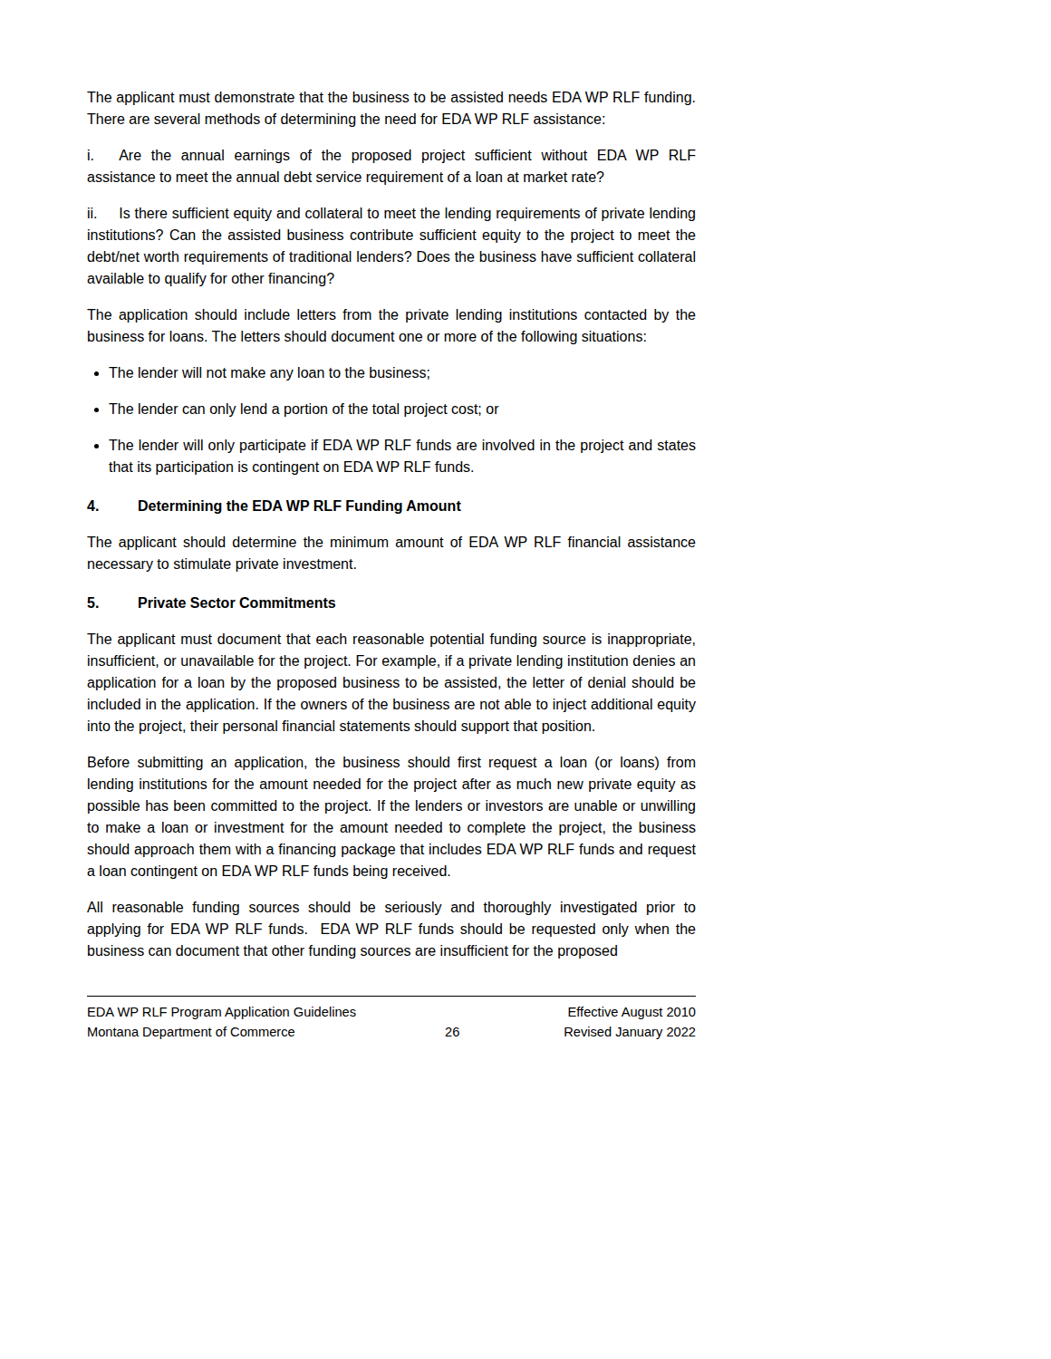The applicant must demonstrate that the business to be assisted needs EDA WP RLF funding. There are several methods of determining the need for EDA WP RLF assistance:
i. Are the annual earnings of the proposed project sufficient without EDA WP RLF assistance to meet the annual debt service requirement of a loan at market rate?
ii. Is there sufficient equity and collateral to meet the lending requirements of private lending institutions? Can the assisted business contribute sufficient equity to the project to meet the debt/net worth requirements of traditional lenders? Does the business have sufficient collateral available to qualify for other financing?
The application should include letters from the private lending institutions contacted by the business for loans. The letters should document one or more of the following situations:
The lender will not make any loan to the business;
The lender can only lend a portion of the total project cost; or
The lender will only participate if EDA WP RLF funds are involved in the project and states that its participation is contingent on EDA WP RLF funds.
4. Determining the EDA WP RLF Funding Amount
The applicant should determine the minimum amount of EDA WP RLF financial assistance necessary to stimulate private investment.
5. Private Sector Commitments
The applicant must document that each reasonable potential funding source is inappropriate, insufficient, or unavailable for the project. For example, if a private lending institution denies an application for a loan by the proposed business to be assisted, the letter of denial should be included in the application. If the owners of the business are not able to inject additional equity into the project, their personal financial statements should support that position.
Before submitting an application, the business should first request a loan (or loans) from lending institutions for the amount needed for the project after as much new private equity as possible has been committed to the project. If the lenders or investors are unable or unwilling to make a loan or investment for the amount needed to complete the project, the business should approach them with a financing package that includes EDA WP RLF funds and request a loan contingent on EDA WP RLF funds being received.
All reasonable funding sources should be seriously and thoroughly investigated prior to applying for EDA WP RLF funds. EDA WP RLF funds should be requested only when the business can document that other funding sources are insufficient for the proposed
| EDA WP RLF Program Application Guidelines | | Effective August 2010 |
| Montana Department of Commerce | 26 | Revised January 2022 |